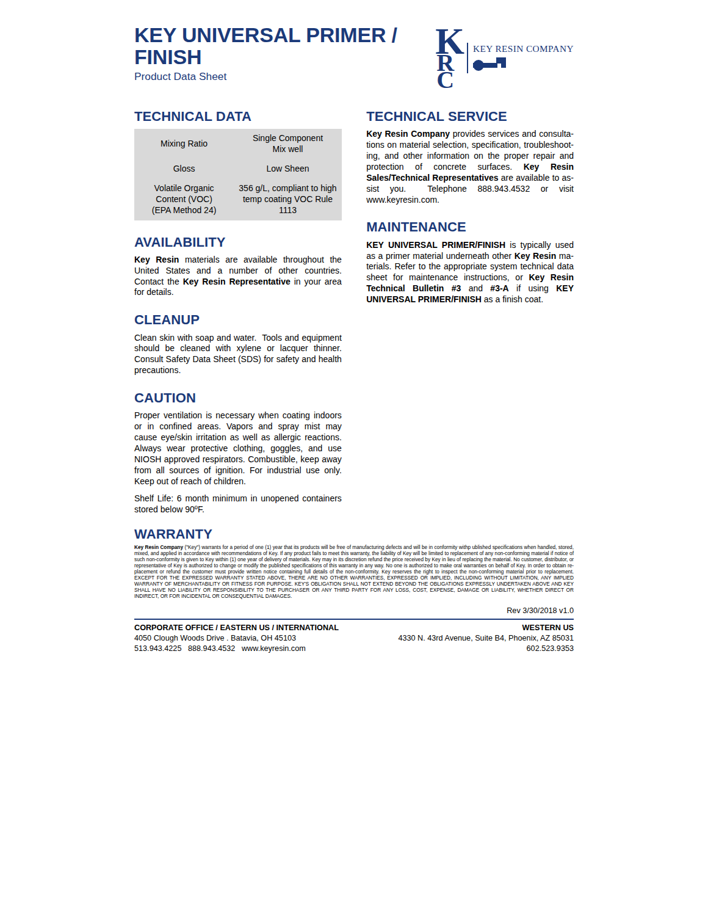KEY UNIVERSAL PRIMER / FINISH
Product Data Sheet
K R C
KEY RESIN COMPANY
TECHNICAL DATA
| Mixing Ratio | Single Component Mix well |
| Gloss | Low Sheen |
| Volatile Organic Content (VOC) (EPA Method 24) | 356 g/L, compliant to high temp coating VOC Rule 1113 |
AVAILABILITY
Key Resin materials are available throughout the United States and a number of other countries. Contact the Key Resin Representative in your area for details.
CLEANUP
Clean skin with soap and water. Tools and equipment should be cleaned with xylene or lacquer thinner. Consult Safety Data Sheet (SDS) for safety and health precautions.
CAUTION
Proper ventilation is necessary when coating indoors or in confined areas. Vapors and spray mist may cause eye/skin irritation as well as allergic reactions. Always wear protective clothing, goggles, and use NIOSH approved respirators. Combustible, keep away from all sources of ignition. For industrial use only. Keep out of reach of children.
Shelf Life: 6 month minimum in unopened containers stored below 90ºF.
TECHNICAL SERVICE
Key Resin Company provides services and consultations on material selection, specification, troubleshooting, and other information on the proper repair and protection of concrete surfaces. Key Resin Sales/Technical Representatives are available to assist you. Telephone 888.943.4532 or visit www.keyresin.com.
MAINTENANCE
KEY UNIVERSAL PRIMER/FINISH is typically used as a primer material underneath other Key Resin materials. Refer to the appropriate system technical data sheet for maintenance instructions, or Key Resin Technical Bulletin #3 and #3-A if using KEY UNIVERSAL PRIMER/FINISH as a finish coat.
WARRANTY
Key Resin Company ("Key") warrants for a period of one (1) year that its products will be free of manufacturing defects and will be in conformity withp ublished specifications when handled, stored, mixed, and applied in accordance with recommendations of Key. If any product fails to meet this warranty, the liability of Key will be limited to replacement of any non-conforming material if notice of such non-conformity is given to Key within (1) one year of delivery of materials. Key may in its discretion refund the price received by Key in lieu of replacing the material. No customer, distributor, or representative of Key is authorized to change or modify the published specifications of this warranty in any way. No one is authorized to make oral warranties on behalf of Key. In order to obtain replacement or refund the customer must provide written notice containing full details of the non-conformity. Key reserves the right to inspect the non-conforming material prior to replacement. EXCEPT FOR THE EXPRESSED WARRANTY STATED ABOVE, THERE ARE NO OTHER WARRANTIES, EXPRESSED OR IMPLIED, INCLUDING WITHOUT LIMITATION, ANY IMPLIED WARRANTY OF MERCHANTABILITY OR FITNESS FOR PURPOSE. KEY'S OBLIGATION SHALL NOT EXTEND BEYOND THE OBLIGATIONS EXPRESSLY UNDERTAKEN ABOVE AND KEY SHALL HAVE NO LIABILITY OR RESPONSIBILITY TO THE PURCHASER OR ANY THIRD PARTY FOR ANY LOSS, COST, EXPENSE, DAMAGE OR LIABILITY, WHETHER DIRECT OR INDIRECT, OR FOR INCIDENTAL OR CONSEQUENTIAL DAMAGES.
Rev 3/30/2018 v1.0
CORPORATE OFFICE / EASTERN US / INTERNATIONAL
4050 Clough Woods Drive . Batavia, OH 45103
513.943.4225 888.943.4532 www.keyresin.com
WESTERN US
4330 N. 43rd Avenue, Suite B4, Phoenix, AZ 85031
602.523.9353